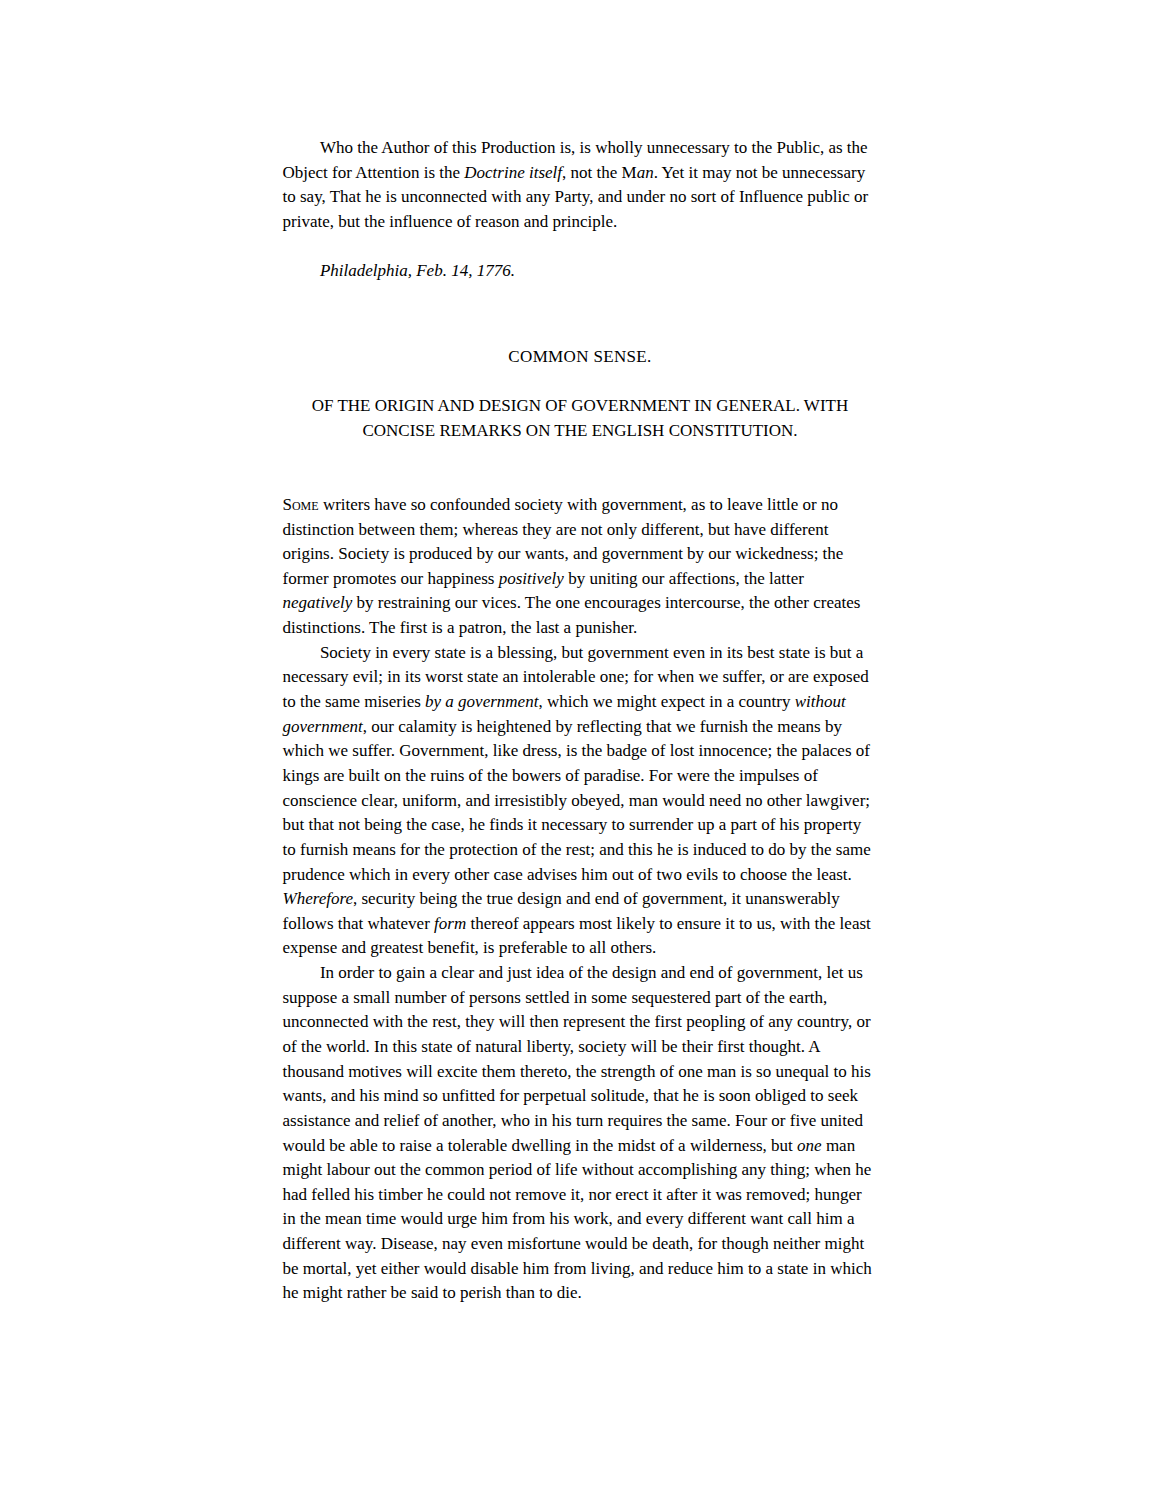Who the Author of this Production is, is wholly unnecessary to the Public, as the Object for Attention is the Doctrine itself, not the Man. Yet it may not be unnecessary to say, That he is unconnected with any Party, and under no sort of Influence public or private, but the influence of reason and principle.
Philadelphia, Feb. 14, 1776.
COMMON SENSE.
OF THE ORIGIN AND DESIGN OF GOVERNMENT IN GENERAL. WITH
CONCISE REMARKS ON THE ENGLISH CONSTITUTION.
Some writers have so confounded society with government, as to leave little or no distinction between them; whereas they are not only different, but have different origins. Society is produced by our wants, and government by our wickedness; the former promotes our happiness positively by uniting our affections, the latter negatively by restraining our vices. The one encourages intercourse, the other creates distinctions. The first is a patron, the last a punisher.
Society in every state is a blessing, but government even in its best state is but a necessary evil; in its worst state an intolerable one; for when we suffer, or are exposed to the same miseries by a government, which we might expect in a country without government, our calamity is heightened by reflecting that we furnish the means by which we suffer. Government, like dress, is the badge of lost innocence; the palaces of kings are built on the ruins of the bowers of paradise. For were the impulses of conscience clear, uniform, and irresistibly obeyed, man would need no other lawgiver; but that not being the case, he finds it necessary to surrender up a part of his property to furnish means for the protection of the rest; and this he is induced to do by the same prudence which in every other case advises him out of two evils to choose the least. Wherefore, security being the true design and end of government, it unanswerably follows that whatever form thereof appears most likely to ensure it to us, with the least expense and greatest benefit, is preferable to all others.
In order to gain a clear and just idea of the design and end of government, let us suppose a small number of persons settled in some sequestered part of the earth, unconnected with the rest, they will then represent the first peopling of any country, or of the world. In this state of natural liberty, society will be their first thought. A thousand motives will excite them thereto, the strength of one man is so unequal to his wants, and his mind so unfitted for perpetual solitude, that he is soon obliged to seek assistance and relief of another, who in his turn requires the same. Four or five united would be able to raise a tolerable dwelling in the midst of a wilderness, but one man might labour out the common period of life without accomplishing any thing; when he had felled his timber he could not remove it, nor erect it after it was removed; hunger in the mean time would urge him from his work, and every different want call him a different way. Disease, nay even misfortune would be death, for though neither might be mortal, yet either would disable him from living, and reduce him to a state in which he might rather be said to perish than to die.